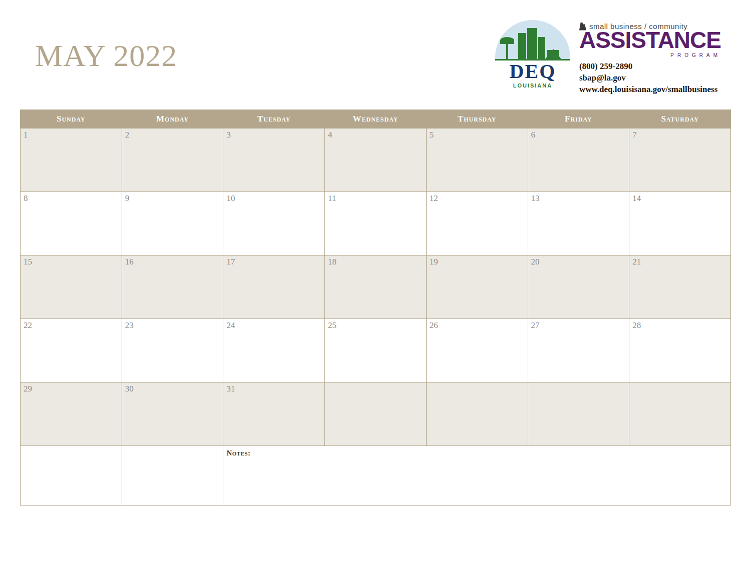MAY 2022
DEQ
LOUISIANA
small business / community
ASSISTANCE
PROGRAM
(800) 259-2890
sbap@la.gov
www.deq.louisisana.gov/smallbusiness
| Sunday | Monday | Tuesday | Wednesday | Thursday | Friday | Saturday |
| --- | --- | --- | --- | --- | --- | --- |
| 1 | 2 | 3 | 4 | 5 | 6 | 7 |
| 8 | 9 | 10 | 11 | 12 | 13 | 14 |
| 15 | 16 | 17 | 18 | 19 | 20 | 21 |
| 22 | 23 | 24 | 25 | 26 | 27 | 28 |
| 29 | 30 | 31 | | | | |
| | | Notes: |